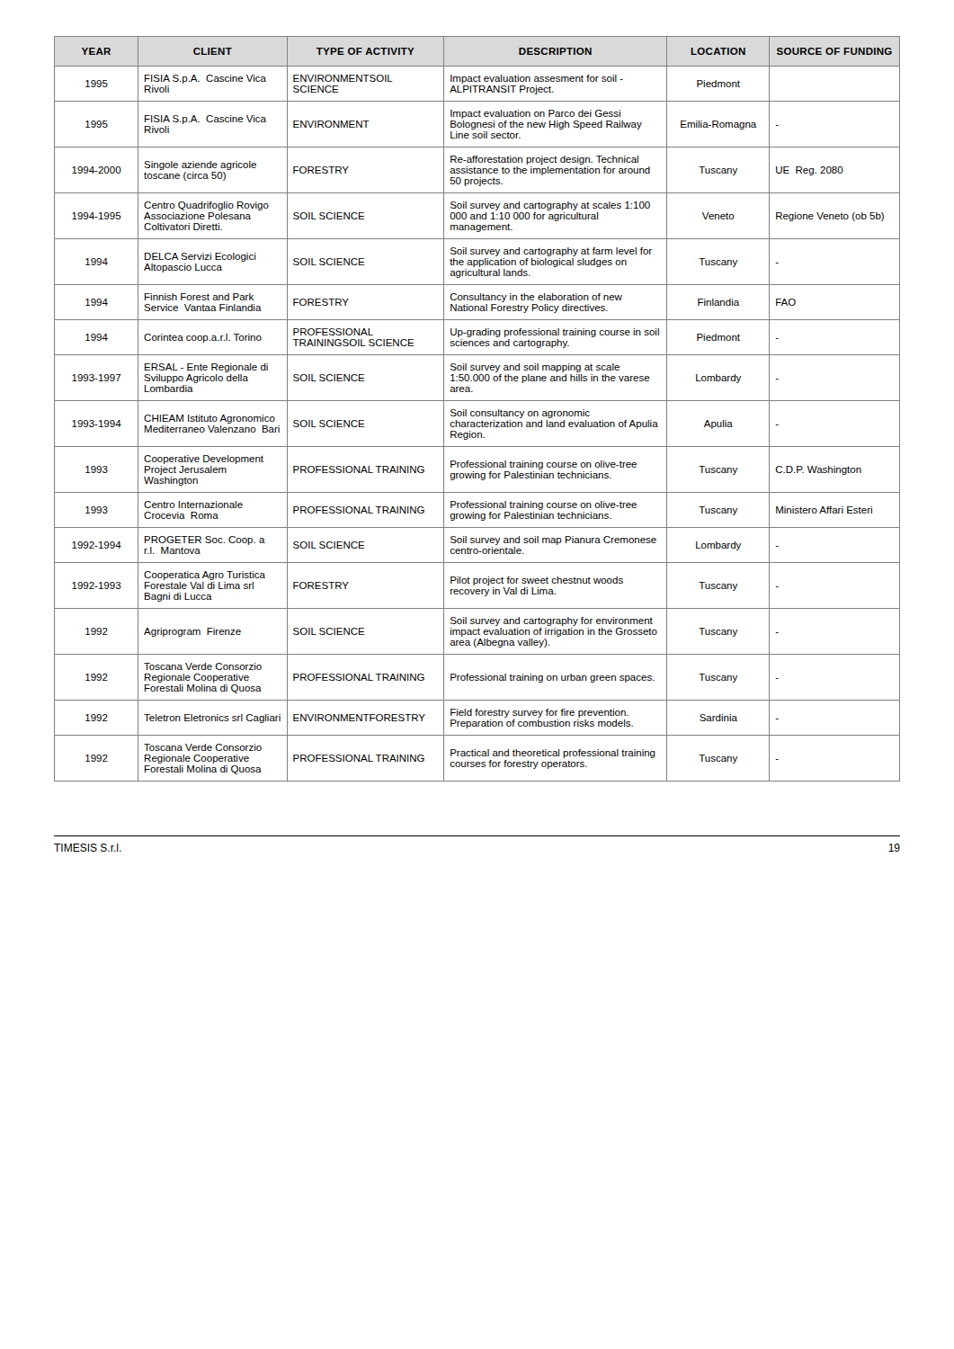| YEAR | CLIENT | TYPE OF ACTIVITY | DESCRIPTION | LOCATION | SOURCE OF FUNDING |
| --- | --- | --- | --- | --- | --- |
| 1995 | FISIA S.p.A. Cascine Vica Rivoli | ENVIRONMENTSOIL SCIENCE | Impact evaluation assesment for soil - ALPITRANSIT Project. | Piedmont | |
| 1995 | FISIA S.p.A. Cascine Vica Rivoli | ENVIRONMENT | Impact evaluation on Parco dei Gessi Bolognesi of the new High Speed Railway Line soil sector. | Emilia-Romagna | - |
| 1994-2000 | Singole aziende agricole toscane (circa 50) | FORESTRY | Re-afforestation project design. Technical assistance to the implementation for around 50 projects. | Tuscany | UE Reg. 2080 |
| 1994-1995 | Centro Quadrifoglio Rovigo Associazione Polesana Coltivatori Diretti. | SOIL SCIENCE | Soil survey and cartography at scales 1:100 000 and 1:10 000 for agricultural management. | Veneto | Regione Veneto (ob 5b) |
| 1994 | DELCA Servizi Ecologici Altopascio Lucca | SOIL SCIENCE | Soil survey and cartography at farm level for the application of biological sludges on agricultural lands. | Tuscany | - |
| 1994 | Finnish Forest and Park Service Vantaa Finlandia | FORESTRY | Consultancy in the elaboration of new National Forestry Policy directives. | Finlandia | FAO |
| 1994 | Corintea coop.a.r.l. Torino | PROFESSIONAL TRAININGSOIL SCIENCE | Up-grading professional training course in soil sciences and cartography. | Piedmont | - |
| 1993-1997 | ERSAL - Ente Regionale di Sviluppo Agricolo della Lombardia | SOIL SCIENCE | Soil survey and soil mapping at scale 1:50.000 of the plane and hills in the varese area. | Lombardy | - |
| 1993-1994 | CHIEAM Istituto Agronomico Mediterraneo Valenzano Bari | SOIL SCIENCE | Soil consultancy on agronomic characterization and land evaluation of Apulia Region. | Apulia | - |
| 1993 | Cooperative Development Project Jerusalem Washington | PROFESSIONAL TRAINING | Professional training course on olive-tree growing for Palestinian technicians. | Tuscany | C.D.P. Washington |
| 1993 | Centro Internazionale Crocevia Roma | PROFESSIONAL TRAINING | Professional training course on olive-tree growing for Palestinian technicians. | Tuscany | Ministero Affari Esteri |
| 1992-1994 | PROGETER Soc. Coop. a r.l. Mantova | SOIL SCIENCE | Soil survey and soil map Pianura Cremonese centro-orientale. | Lombardy | - |
| 1992-1993 | Cooperatica Agro Turistica Forestale Val di Lima srl Bagni di Lucca | FORESTRY | Pilot project for sweet chestnut woods recovery in Val di Lima. | Tuscany | - |
| 1992 | Agriprogram Firenze | SOIL SCIENCE | Soil survey and cartography for environment impact evaluation of irrigation in the Grosseto area (Albegna valley). | Tuscany | - |
| 1992 | Toscana Verde Consorzio Regionale Cooperative Forestali Molina di Quosa | PROFESSIONAL TRAINING | Professional training on urban green spaces. | Tuscany | - |
| 1992 | Teletron Eletronics srl Cagliari | ENVIRONMENTFORESTRY | Field forestry survey for fire prevention. Preparation of combustion risks models. | Sardinia | - |
| 1992 | Toscana Verde Consorzio Regionale Cooperative Forestali Molina di Quosa | PROFESSIONAL TRAINING | Practical and theoretical professional training courses for forestry operators. | Tuscany | - |
TIMESIS S.r.l. 19